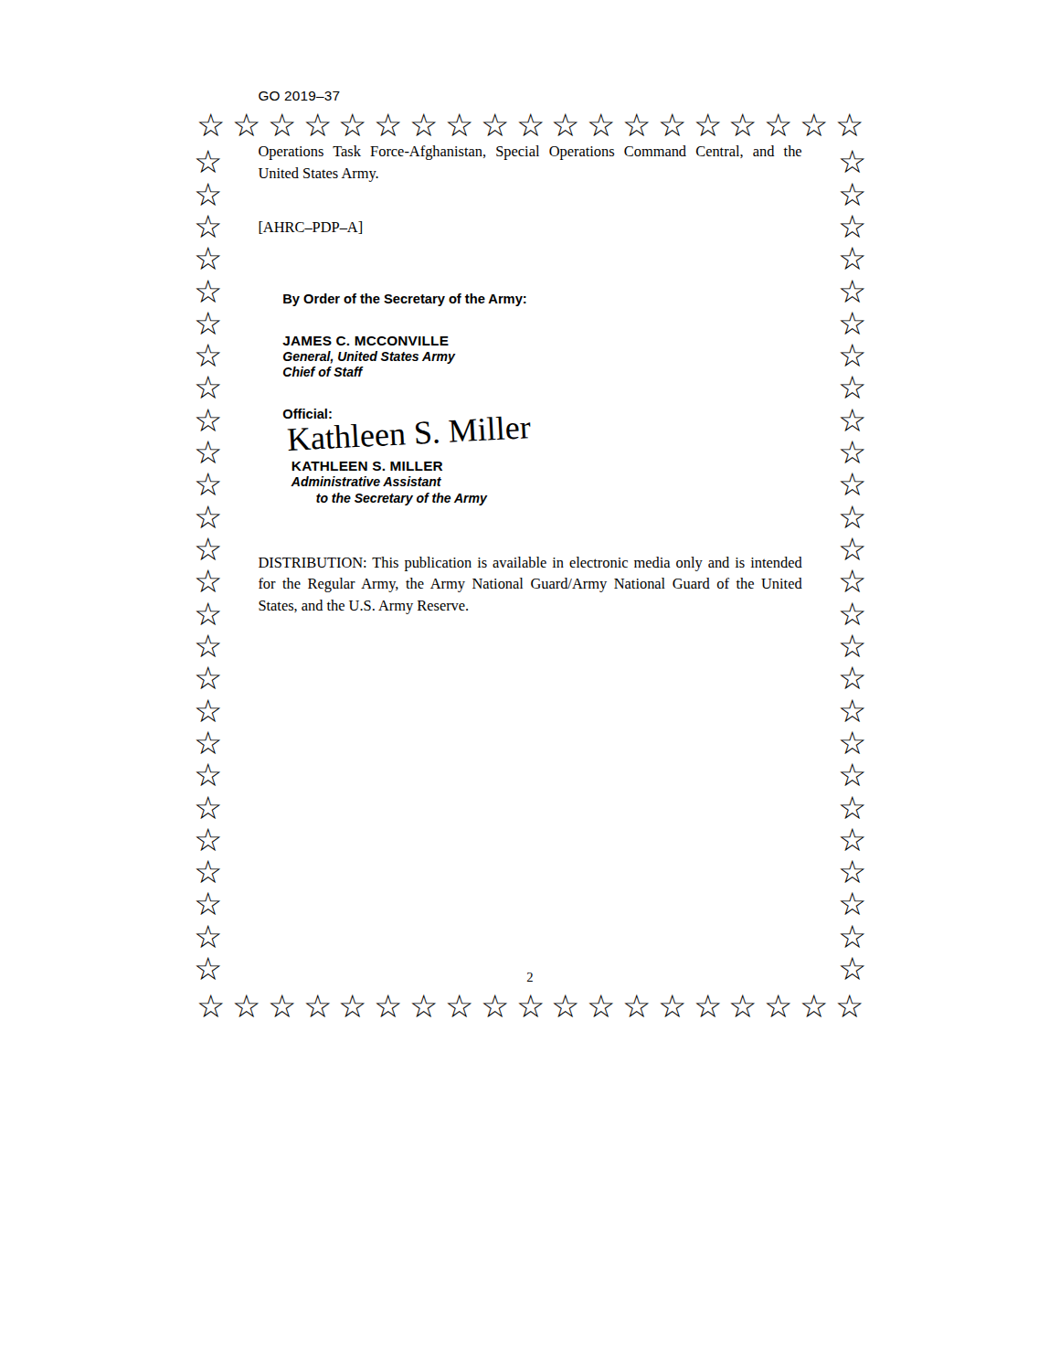☆☆☆☆☆ ☆☆☆☆☆ ☆☆☆☆☆ ☆☆☆☆
☆☆☆☆☆ ☆☆☆☆☆ ☆☆☆☆☆ ☆☆☆☆☆ ☆☆☆☆☆ ☆
☆☆☆☆☆ ☆☆☆☆☆ ☆☆☆☆☆ ☆☆☆☆☆ ☆☆☆☆☆ ☆
☆☆☆☆☆ ☆☆☆☆☆ ☆☆☆☆☆ ☆☆☆☆
GO 2019–37
Operations Task Force-Afghanistan, Special Operations Command Central, and the United States Army.
[AHRC–PDP–A]
By Order of the Secretary of the Army:
JAMES C. MCCONVILLE
General, United States Army
Chief of Staff
Official:
Kathleen S. Miller
KATHLEEN S. MILLER
Administrative Assistant
to the Secretary of the Army
DISTRIBUTION: This publication is available in electronic media only and is intended for the Regular Army, the Army National Guard/Army National Guard of the United States, and the U.S. Army Reserve.
2